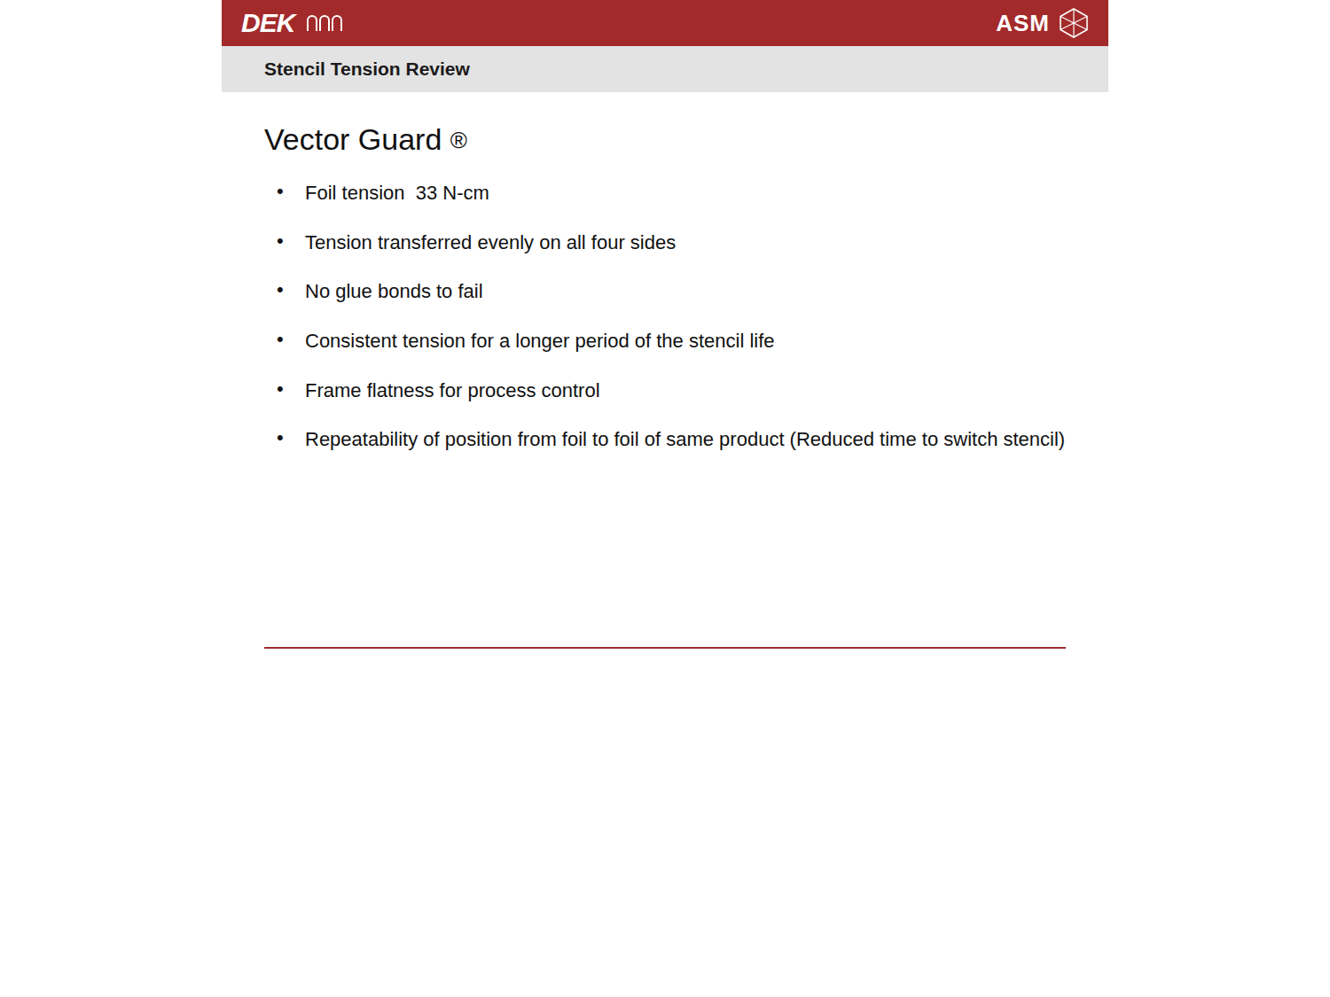DEK
ASM
Stencil Tension Review
Vector Guard ®
Foil tension 33 N-cm
Tension transferred evenly on all four sides
No glue bonds to fail
Consistent tension for a longer period of the stencil life
Frame flatness for process control
Repeatability of position from foil to foil of same product (Reduced time to switch stencil)